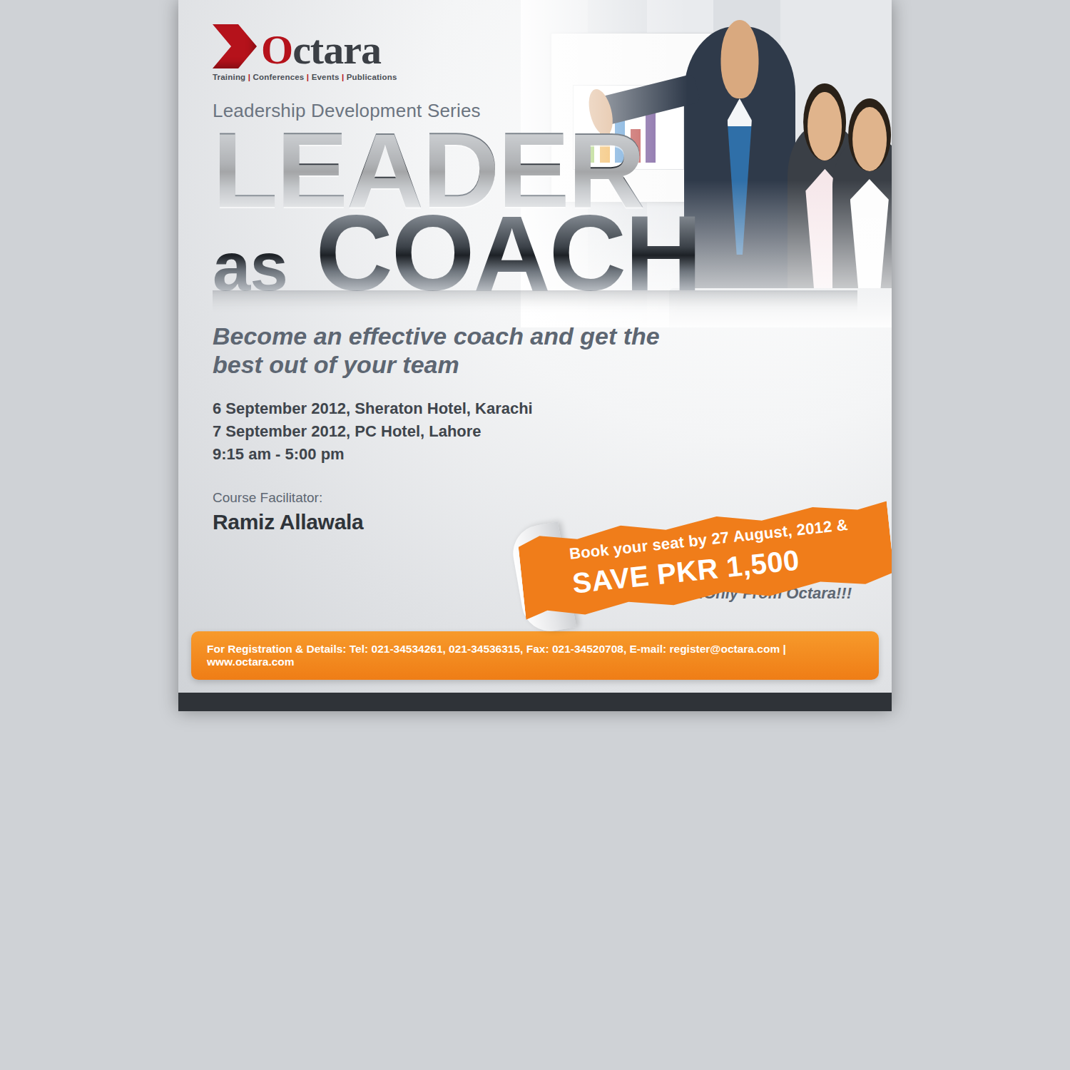Octara
Training | Conferences | Events | Publications
Leadership Development Series
LEADER as COACH
Become an effective coach and get the best out of your team
6 September 2012, Sheraton Hotel, Karachi
7 September 2012, PC Hotel, Lahore
9:15 am - 5:00 pm
Course Facilitator: Ramiz Allawala
Book your seat by 27 August, 2012 &
SAVE PKR 1,500
...Only From Octara!!!
For Registration & Details: Tel: 021-34534261, 021-34536315, Fax: 021-34520708, E-mail: register@octara.com | www.octara.com